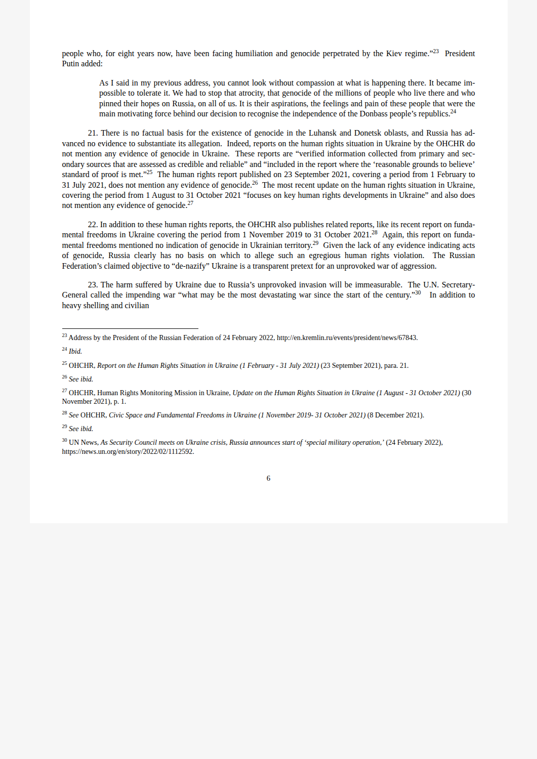people who, for eight years now, have been facing humiliation and genocide perpetrated by the Kiev regime.”23 President Putin added:
As I said in my previous address, you cannot look without compassion at what is happening there. It became impossible to tolerate it. We had to stop that atrocity, that genocide of the millions of people who live there and who pinned their hopes on Russia, on all of us. It is their aspirations, the feelings and pain of these people that were the main motivating force behind our decision to recognise the independence of the Donbass people’s republics.24
21. There is no factual basis for the existence of genocide in the Luhansk and Donetsk oblasts, and Russia has advanced no evidence to substantiate its allegation. Indeed, reports on the human rights situation in Ukraine by the OHCHR do not mention any evidence of genocide in Ukraine. These reports are “verified information collected from primary and secondary sources that are assessed as credible and reliable” and “included in the report where the ‘reasonable grounds to believe’ standard of proof is met.”25 The human rights report published on 23 September 2021, covering a period from 1 February to 31 July 2021, does not mention any evidence of genocide.26 The most recent update on the human rights situation in Ukraine, covering the period from 1 August to 31 October 2021 “focuses on key human rights developments in Ukraine” and also does not mention any evidence of genocide.27
22. In addition to these human rights reports, the OHCHR also publishes related reports, like its recent report on fundamental freedoms in Ukraine covering the period from 1 November 2019 to 31 October 2021.28 Again, this report on fundamental freedoms mentioned no indication of genocide in Ukrainian territory.29 Given the lack of any evidence indicating acts of genocide, Russia clearly has no basis on which to allege such an egregious human rights violation. The Russian Federation’s claimed objective to “de-nazify” Ukraine is a transparent pretext for an unprovoked war of aggression.
23. The harm suffered by Ukraine due to Russia’s unprovoked invasion will be immeasurable. The U.N. Secretary-General called the impending war “what may be the most devastating war since the start of the century.”30 In addition to heavy shelling and civilian
23 Address by the President of the Russian Federation of 24 February 2022, http://en.kremlin.ru/events/president/news/67843.
24 Ibid.
25 OHCHR, Report on the Human Rights Situation in Ukraine (1 February - 31 July 2021) (23 September 2021), para. 21.
26 See ibid.
27 OHCHR, Human Rights Monitoring Mission in Ukraine, Update on the Human Rights Situation in Ukraine (1 August - 31 October 2021) (30 November 2021), p. 1.
28 See OHCHR, Civic Space and Fundamental Freedoms in Ukraine (1 November 2019- 31 October 2021) (8 December 2021).
29 See ibid.
30 UN News, As Security Council meets on Ukraine crisis, Russia announces start of ‘special military operation,’ (24 February 2022), https://news.un.org/en/story/2022/02/1112592.
6